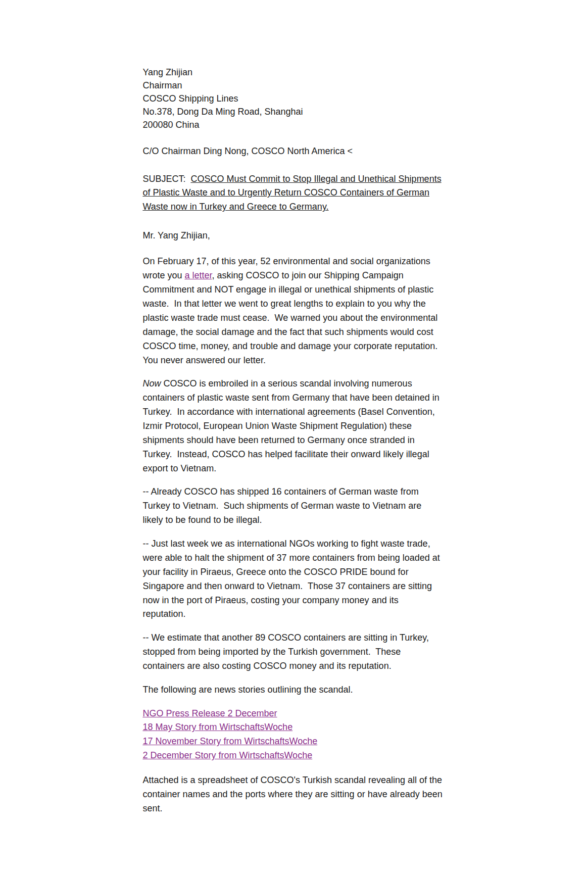Yang Zhijian
Chairman
COSCO Shipping Lines
No.378, Dong Da Ming Road, Shanghai
200080 China
C/O Chairman Ding Nong, COSCO North America <
SUBJECT: COSCO Must Commit to Stop Illegal and Unethical Shipments of Plastic Waste and to Urgently Return COSCO Containers of German Waste now in Turkey and Greece to Germany.
Mr. Yang Zhijian,
On February 17, of this year, 52 environmental and social organizations wrote you a letter, asking COSCO to join our Shipping Campaign Commitment and NOT engage in illegal or unethical shipments of plastic waste. In that letter we went to great lengths to explain to you why the plastic waste trade must cease. We warned you about the environmental damage, the social damage and the fact that such shipments would cost COSCO time, money, and trouble and damage your corporate reputation. You never answered our letter.
Now COSCO is embroiled in a serious scandal involving numerous containers of plastic waste sent from Germany that have been detained in Turkey. In accordance with international agreements (Basel Convention, Izmir Protocol, European Union Waste Shipment Regulation) these shipments should have been returned to Germany once stranded in Turkey. Instead, COSCO has helped facilitate their onward likely illegal export to Vietnam.
-- Already COSCO has shipped 16 containers of German waste from Turkey to Vietnam. Such shipments of German waste to Vietnam are likely to be found to be illegal.
-- Just last week we as international NGOs working to fight waste trade, were able to halt the shipment of 37 more containers from being loaded at your facility in Piraeus, Greece onto the COSCO PRIDE bound for Singapore and then onward to Vietnam. Those 37 containers are sitting now in the port of Piraeus, costing your company money and its reputation.
-- We estimate that another 89 COSCO containers are sitting in Turkey, stopped from being imported by the Turkish government. These containers are also costing COSCO money and its reputation.
The following are news stories outlining the scandal.
NGO Press Release 2 December 18 May Story from WirtschaftsWoche 17 November Story from WirtschaftsWoche 2 December Story from WirtschaftsWoche
Attached is a spreadsheet of COSCO's Turkish scandal revealing all of the container names and the ports where they are sitting or have already been sent.